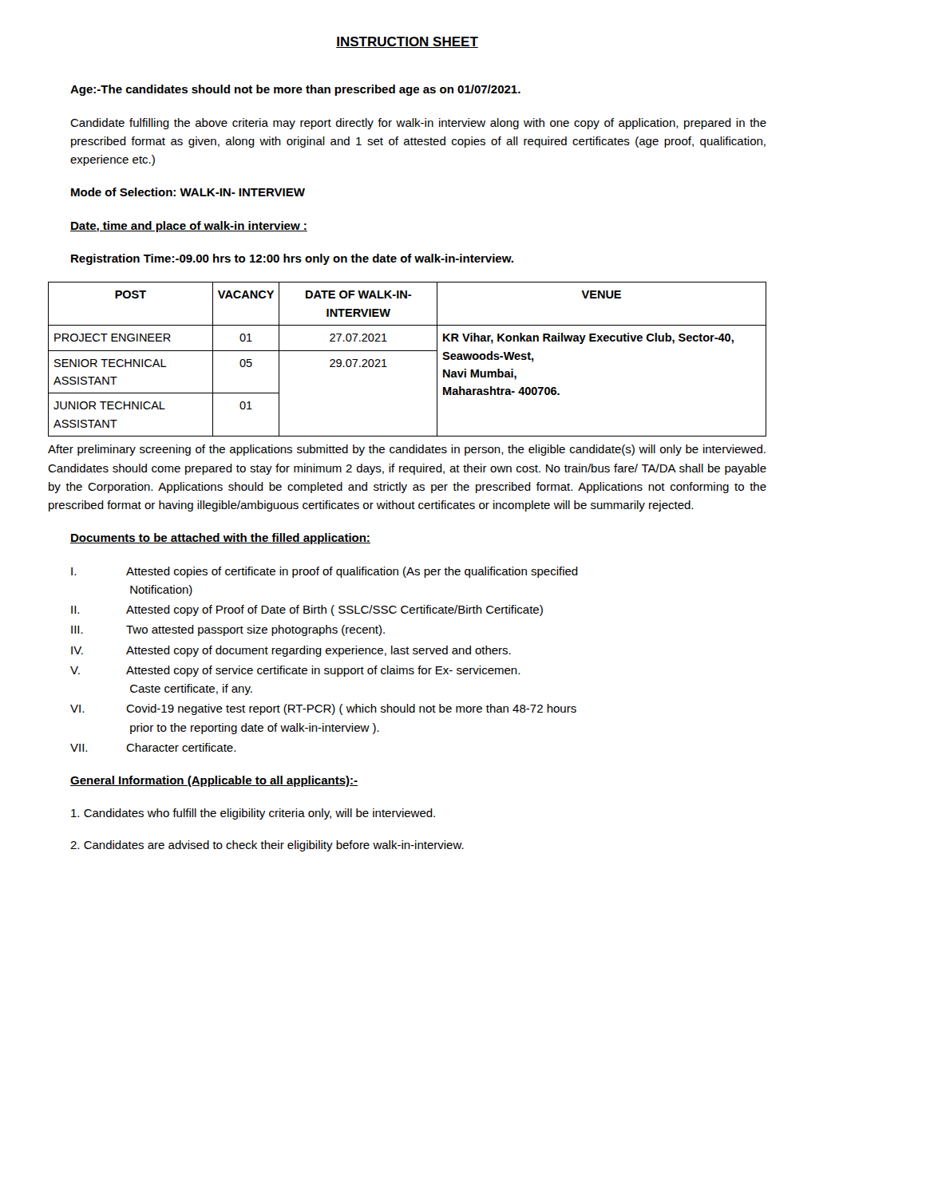INSTRUCTION SHEET
Age:-The candidates should not be more than prescribed age as on 01/07/2021.
Candidate fulfilling the above criteria may report directly for walk-in interview along with one copy of application, prepared in the prescribed format as given, along with original and 1 set of attested copies of all required certificates (age proof, qualification, experience etc.)
Mode of Selection: WALK-IN- INTERVIEW
Date, time and place of walk-in interview :
Registration Time:-09.00 hrs to 12:00 hrs only on the date of walk-in-interview.
| POST | VACANCY | DATE OF WALK-IN-INTERVIEW | VENUE |
| --- | --- | --- | --- |
| PROJECT ENGINEER | 01 | 27.07.2021 | KR Vihar, Konkan Railway Executive Club, Sector-40, Seawoods-West, Navi Mumbai, Maharashtra- 400706. |
| SENIOR TECHNICAL ASSISTANT | 05 | 29.07.2021 |
| JUNIOR TECHNICAL ASSISTANT | 01 |
After preliminary screening of the applications submitted by the candidates in person, the eligible candidate(s) will only be interviewed. Candidates should come prepared to stay for minimum 2 days, if required, at their own cost. No train/bus fare/ TA/DA shall be payable by the Corporation. Applications should be completed and strictly as per the prescribed format. Applications not conforming to the prescribed format or having illegible/ambiguous certificates or without certificates or incomplete will be summarily rejected.
Documents to be attached with the filled application:
I. Attested copies of certificate in proof of qualification (As per the qualification specified
Notification)
II. Attested copy of Proof of Date of Birth ( SSLC/SSC Certificate/Birth Certificate)
III. Two attested passport size photographs (recent).
IV. Attested copy of document regarding experience, last served and others.
V. Attested copy of service certificate in support of claims for Ex- servicemen.
Caste certificate, if any.
VI. Covid-19 negative test report (RT-PCR) ( which should not be more than 48-72 hours
prior to the reporting date of walk-in-interview ).
VII. Character certificate.
General Information (Applicable to all applicants):-
1. Candidates who fulfill the eligibility criteria only, will be interviewed.
2. Candidates are advised to check their eligibility before walk-in-interview.